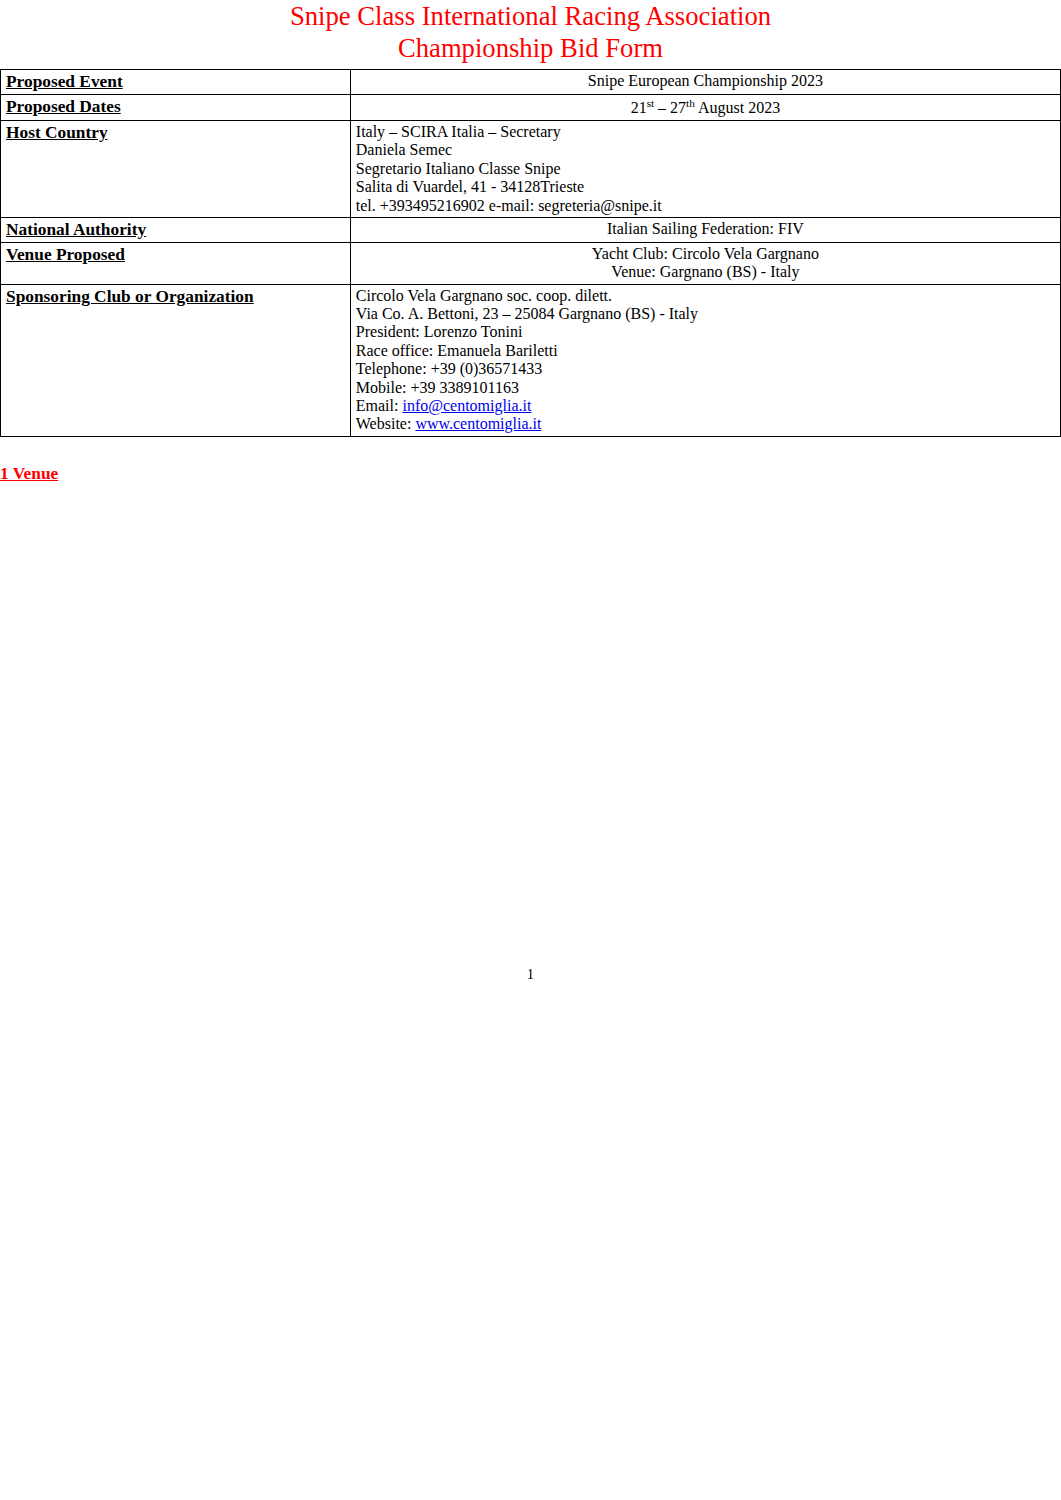Snipe Class International Racing Association
Championship Bid Form
| Proposed Event | Snipe European Championship 2023 |
| Proposed Dates | 21 st – 27 th August 2023 |
| Host Country | Italy – SCIRA Italia – Secretary Daniela Semec Segretario Italiano Classe Snipe Salita di Vuardel, 41 - 34128Trieste tel. +393495216902 e-mail: segreteria@snipe.it |
| National Authority | Italian Sailing Federation: FIV |
| Venue Proposed | Yacht Club: Circolo Vela Gargnano Venue: Gargnano (BS) - Italy |
| Sponsoring Club or Organization | Circolo Vela Gargnano soc. coop. dilett. Via Co. A. Bettoni, 23 – 25084 Gargnano (BS) - Italy President: Lorenzo Tonini Race office: Emanuela Bariletti Telephone: +39 (0)36571433 Mobile: +39 3389101163 Email: info@centomiglia.it Website: www.centomiglia.it |
1 Venue
1